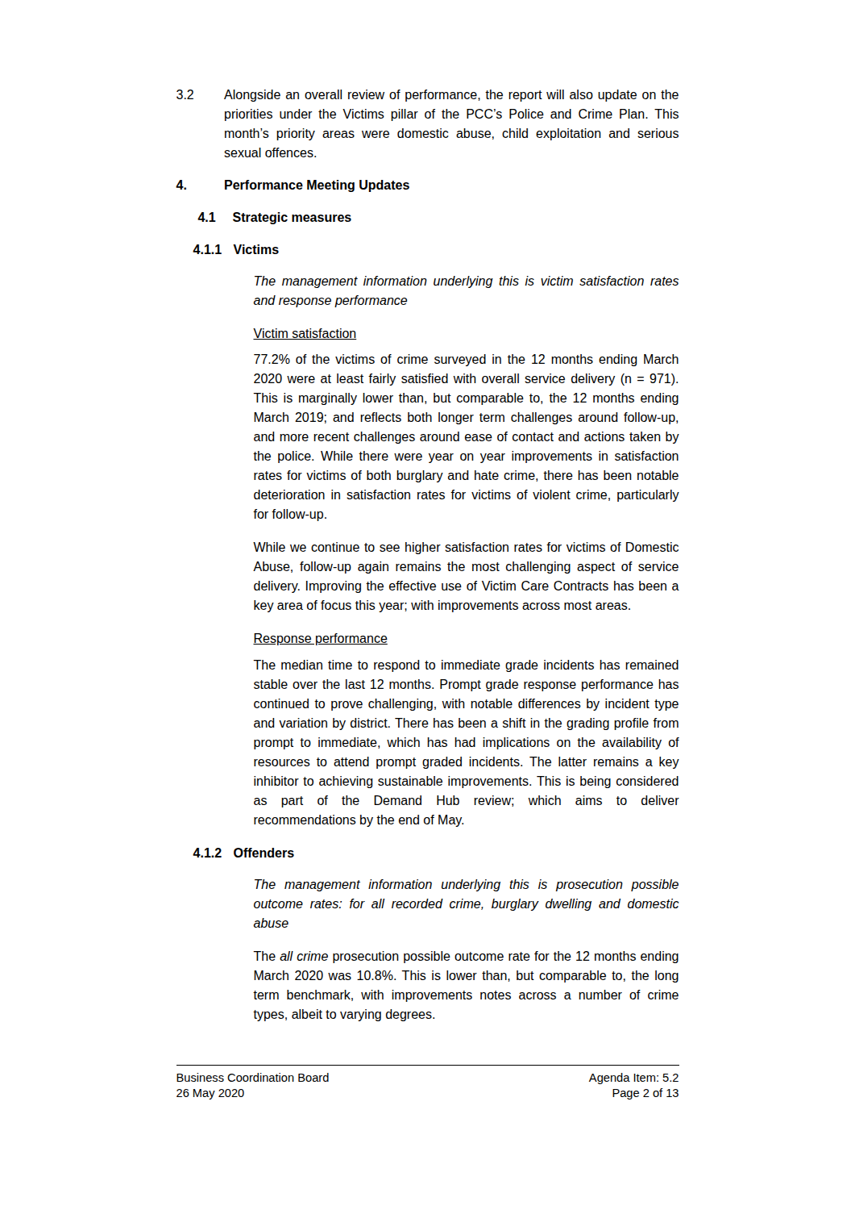3.2
Alongside an overall review of performance, the report will also update on the priorities under the Victims pillar of the PCC’s Police and Crime Plan. This month’s priority areas were domestic abuse, child exploitation and serious sexual offences.
4.
Performance Meeting Updates
4.1
Strategic measures
4.1.1
Victims
The management information underlying this is victim satisfaction rates and response performance
Victim satisfaction
77.2% of the victims of crime surveyed in the 12 months ending March 2020 were at least fairly satisfied with overall service delivery (n = 971). This is marginally lower than, but comparable to, the 12 months ending March 2019; and reflects both longer term challenges around follow-up, and more recent challenges around ease of contact and actions taken by the police. While there were year on year improvements in satisfaction rates for victims of both burglary and hate crime, there has been notable deterioration in satisfaction rates for victims of violent crime, particularly for follow-up.
While we continue to see higher satisfaction rates for victims of Domestic Abuse, follow-up again remains the most challenging aspect of service delivery. Improving the effective use of Victim Care Contracts has been a key area of focus this year; with improvements across most areas.
Response performance
The median time to respond to immediate grade incidents has remained stable over the last 12 months. Prompt grade response performance has continued to prove challenging, with notable differences by incident type and variation by district. There has been a shift in the grading profile from prompt to immediate, which has had implications on the availability of resources to attend prompt graded incidents. The latter remains a key inhibitor to achieving sustainable improvements. This is being considered as part of the Demand Hub review; which aims to deliver recommendations by the end of May.
4.1.2
Offenders
The management information underlying this is prosecution possible outcome rates: for all recorded crime, burglary dwelling and domestic abuse
The all crime prosecution possible outcome rate for the 12 months ending March 2020 was 10.8%. This is lower than, but comparable to, the long term benchmark, with improvements notes across a number of crime types, albeit to varying degrees.
Business Coordination Board
26 May 2020
Agenda Item: 5.2
Page 2 of 13